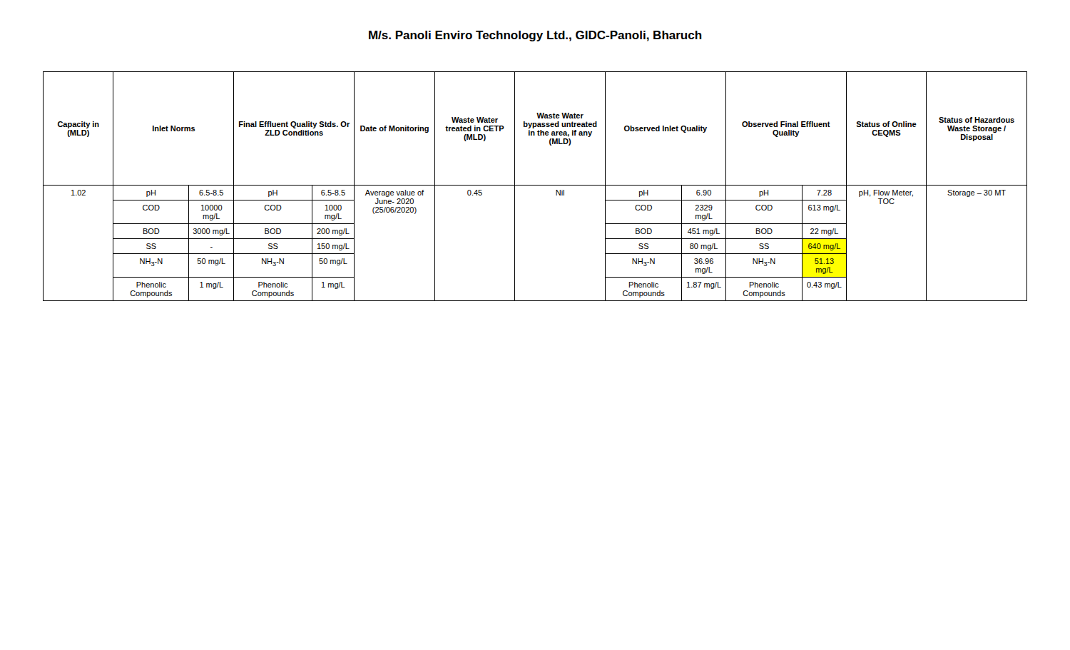M/s. Panoli Enviro Technology Ltd., GIDC-Panoli, Bharuch
| Capacity in (MLD) | Inlet Norms | Final Effluent Quality Stds. Or ZLD Conditions | Date of Monitoring | Waste Water treated in CETP (MLD) | Waste Water bypassed untreated in the area, if any (MLD) | Observed Inlet Quality | Observed Final Effluent Quality | Status of Online CEQMS | Status of Hazardous Waste Storage / Disposal |
| --- | --- | --- | --- | --- | --- | --- | --- | --- | --- |
| 1.02 | pH | 6.5-8.5 | pH | 6.5-8.5 | Average value of June- 2020 (25/06/2020) | 0.45 | Nil | pH | 6.90 | pH | 7.28 | pH, Flow Meter, TOC | Storage – 30 MT |
| COD | 10000 mg/L | COD | 1000 mg/L | COD | 2329 mg/L | COD | 613 mg/L |
| BOD | 3000 mg/L | BOD | 200 mg/L | BOD | 451 mg/L | BOD | 22 mg/L |
| SS | - | SS | 150 mg/L | SS | 80 mg/L | SS | 640 mg/L |
| NH 3 -N | 50 mg/L | NH 3 -N | 50 mg/L | NH 3 -N | 36.96 mg/L | NH 3 -N | 51.13 mg/L |
| Phenolic Compounds | 1 mg/L | Phenolic Compounds | 1 mg/L | Phenolic Compounds | 1.87 mg/L | Phenolic Compounds | 0.43 mg/L |